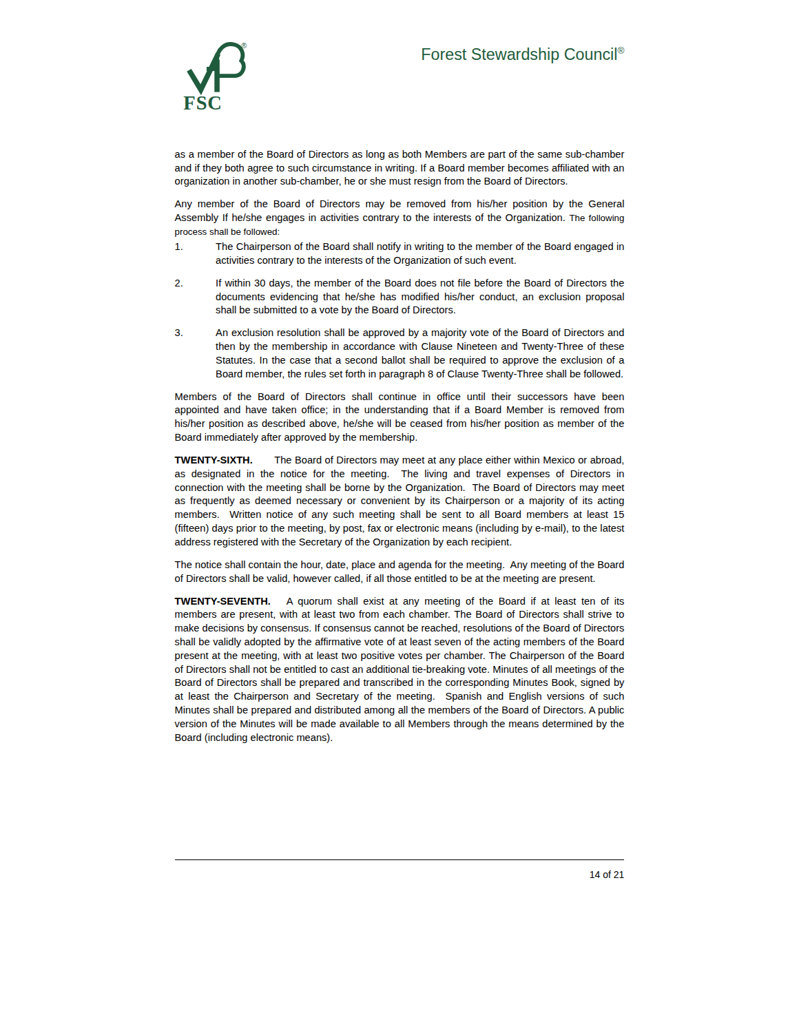FSC ®
Forest Stewardship Council®
as a member of the Board of Directors as long as both Members are part of the same sub-chamber and if they both agree to such circumstance in writing. If a Board member becomes affiliated with an organization in another sub-chamber, he or she must resign from the Board of Directors.
Any member of the Board of Directors may be removed from his/her position by the General Assembly If he/she engages in activities contrary to the interests of the Organization. The following process shall be followed:
1. The Chairperson of the Board shall notify in writing to the member of the Board engaged in activities contrary to the interests of the Organization of such event.
2. If within 30 days, the member of the Board does not file before the Board of Directors the documents evidencing that he/she has modified his/her conduct, an exclusion proposal shall be submitted to a vote by the Board of Directors.
3. An exclusion resolution shall be approved by a majority vote of the Board of Directors and then by the membership in accordance with Clause Nineteen and Twenty-Three of these Statutes. In the case that a second ballot shall be required to approve the exclusion of a Board member, the rules set forth in paragraph 8 of Clause Twenty-Three shall be followed.
Members of the Board of Directors shall continue in office until their successors have been appointed and have taken office; in the understanding that if a Board Member is removed from his/her position as described above, he/she will be ceased from his/her position as member of the Board immediately after approved by the membership.
TWENTY-SIXTH. The Board of Directors may meet at any place either within Mexico or abroad, as designated in the notice for the meeting. The living and travel expenses of Directors in connection with the meeting shall be borne by the Organization. The Board of Directors may meet as frequently as deemed necessary or convenient by its Chairperson or a majority of its acting members. Written notice of any such meeting shall be sent to all Board members at least 15 (fifteen) days prior to the meeting, by post, fax or electronic means (including by e-mail), to the latest address registered with the Secretary of the Organization by each recipient.
The notice shall contain the hour, date, place and agenda for the meeting. Any meeting of the Board of Directors shall be valid, however called, if all those entitled to be at the meeting are present.
TWENTY-SEVENTH. A quorum shall exist at any meeting of the Board if at least ten of its members are present, with at least two from each chamber. The Board of Directors shall strive to make decisions by consensus. If consensus cannot be reached, resolutions of the Board of Directors shall be validly adopted by the affirmative vote of at least seven of the acting members of the Board present at the meeting, with at least two positive votes per chamber. The Chairperson of the Board of Directors shall not be entitled to cast an additional tie-breaking vote. Minutes of all meetings of the Board of Directors shall be prepared and transcribed in the corresponding Minutes Book, signed by at least the Chairperson and Secretary of the meeting. Spanish and English versions of such Minutes shall be prepared and distributed among all the members of the Board of Directors. A public version of the Minutes will be made available to all Members through the means determined by the Board (including electronic means).
14 of 21